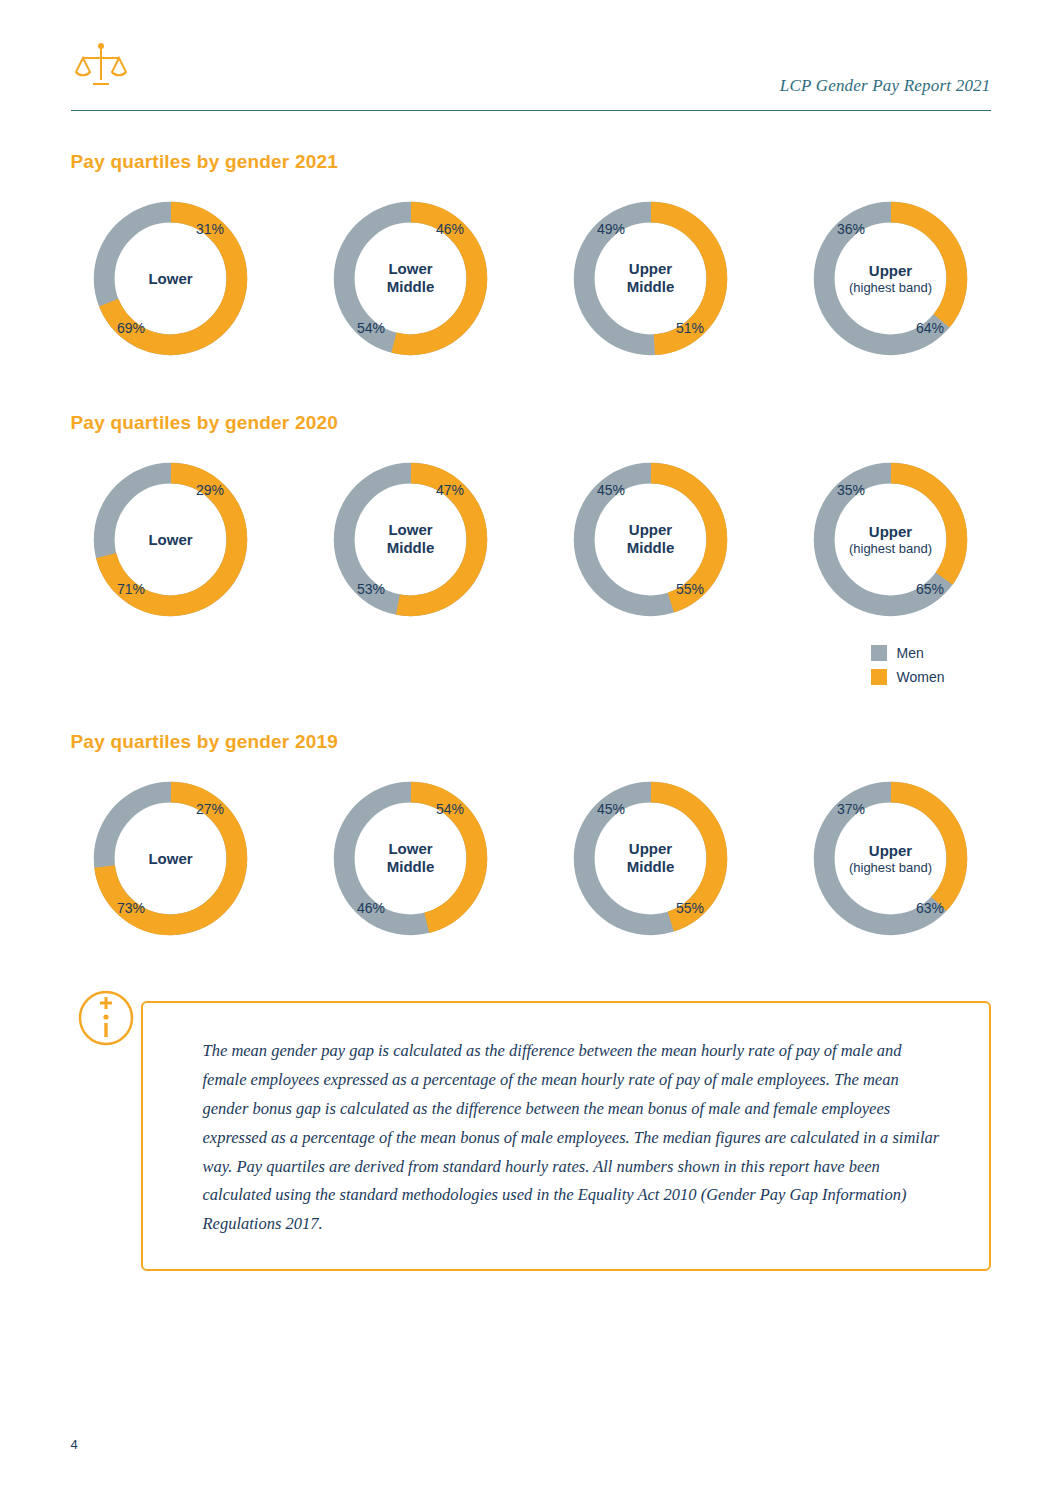LCP Gender Pay Report 2021
Pay quartiles by gender 2021
Lower
31% 69%
Lower
Middle
46% 54%
Upper
Middle
49% 51%
Upper(highest band)
36% 64%
Pay quartiles by gender 2020
Lower
29% 71%
Lower
Middle
47% 53%
Upper
Middle
45% 55%
Upper(highest band)
35% 65%
Men
Women
Pay quartiles by gender 2019
Lower
27% 73%
Lower
Middle
54% 46%
Upper
Middle
45% 55%
Upper(highest band)
37% 63%
The mean gender pay gap is calculated as the difference between the mean hourly rate of pay of male and female employees expressed as a percentage of the mean hourly rate of pay of male employees. The mean gender bonus gap is calculated as the difference between the mean bonus of male and female employees expressed as a percentage of the mean bonus of male employees. The median figures are calculated in a similar way. Pay quartiles are derived from standard hourly rates. All numbers shown in this report have been calculated using the standard methodologies used in the Equality Act 2010 (Gender Pay Gap Information) Regulations 2017.
4